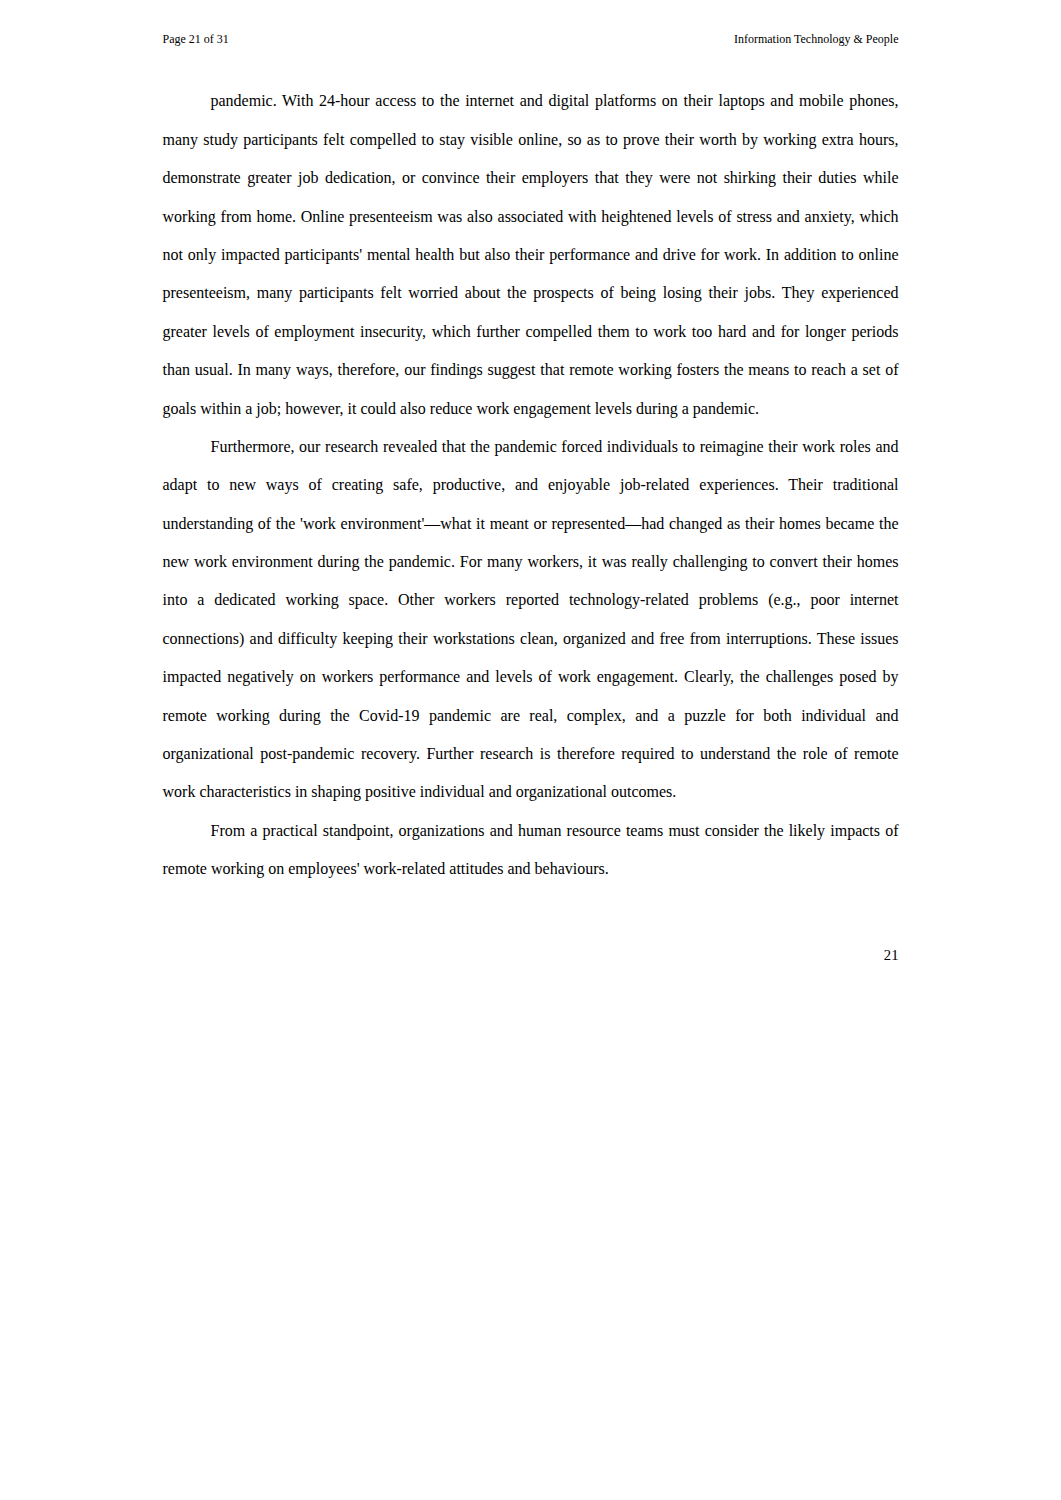Page 21 of 31 Information Technology & People
pandemic. With 24-hour access to the internet and digital platforms on their laptops and mobile phones, many study participants felt compelled to stay visible online, so as to prove their worth by working extra hours, demonstrate greater job dedication, or convince their employers that they were not shirking their duties while working from home. Online presenteeism was also associated with heightened levels of stress and anxiety, which not only impacted participants' mental health but also their performance and drive for work. In addition to online presenteeism, many participants felt worried about the prospects of being losing their jobs. They experienced greater levels of employment insecurity, which further compelled them to work too hard and for longer periods than usual. In many ways, therefore, our findings suggest that remote working fosters the means to reach a set of goals within a job; however, it could also reduce work engagement levels during a pandemic.
Furthermore, our research revealed that the pandemic forced individuals to reimagine their work roles and adapt to new ways of creating safe, productive, and enjoyable job-related experiences. Their traditional understanding of the 'work environment'—what it meant or represented—had changed as their homes became the new work environment during the pandemic. For many workers, it was really challenging to convert their homes into a dedicated working space. Other workers reported technology-related problems (e.g., poor internet connections) and difficulty keeping their workstations clean, organized and free from interruptions. These issues impacted negatively on workers performance and levels of work engagement. Clearly, the challenges posed by remote working during the Covid-19 pandemic are real, complex, and a puzzle for both individual and organizational post-pandemic recovery. Further research is therefore required to understand the role of remote work characteristics in shaping positive individual and organizational outcomes.
From a practical standpoint, organizations and human resource teams must consider the likely impacts of remote working on employees' work-related attitudes and behaviours.
21